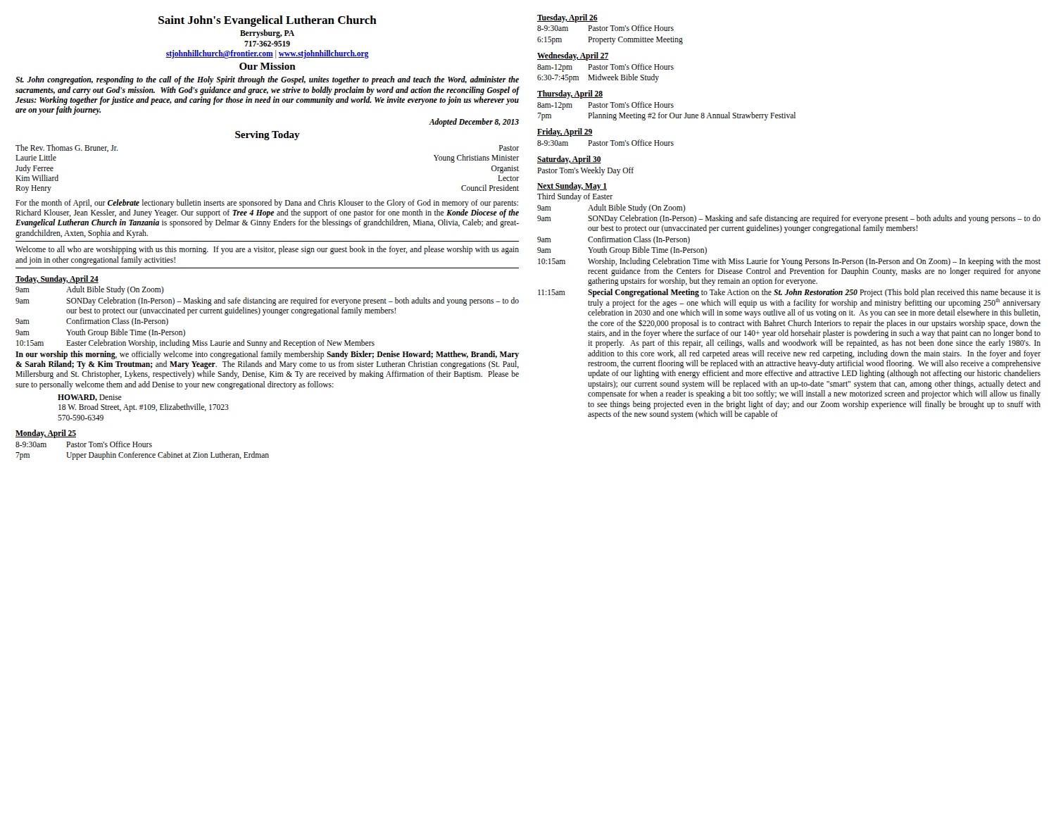Saint John's Evangelical Lutheran Church
Berrysburg, PA
717-362-9519
stjohnhillchurch@frontier.com | www.stjohnhillchurch.org
Our Mission
St. John congregation, responding to the call of the Holy Spirit through the Gospel, unites together to preach and teach the Word, administer the sacraments, and carry out God's mission. With God's guidance and grace, we strive to boldly proclaim by word and action the reconciling Gospel of Jesus: Working together for justice and peace, and caring for those in need in our community and world. We invite everyone to join us wherever you are on your faith journey.
Adopted December 8, 2013
Serving Today
| The Rev. Thomas G. Bruner, Jr. | Pastor |
| Laurie Little | Young Christians Minister |
| Judy Ferree | Organist |
| Kim Williard | Lector |
| Roy Henry | Council President |
For the month of April, our Celebrate lectionary bulletin inserts are sponsored by Dana and Chris Klouser to the Glory of God in memory of our parents: Richard Klouser, Jean Kessler, and Juney Yeager. Our support of Tree 4 Hope and the support of one pastor for one month in the Konde Diocese of the Evangelical Lutheran Church in Tanzania is sponsored by Delmar & Ginny Enders for the blessings of grandchildren, Miana, Olivia, Caleb; and great-grandchildren, Axten, Sophia and Kyrah.
Welcome to all who are worshipping with us this morning. If you are a visitor, please sign our guest book in the foyer, and please worship with us again and join in other congregational family activities!
Today, Sunday, April 24
| 9am | Adult Bible Study (On Zoom) |
| 9am | SONDay Celebration (In-Person) – Masking and safe distancing are required for everyone present – both adults and young persons – to do our best to protect our (unvaccinated per current guidelines) younger congregational family members! |
| 9am | Confirmation Class (In-Person) |
| 9am | Youth Group Bible Time (In-Person) |
| 10:15am | Easter Celebration Worship, including Miss Laurie and Sunny and Reception of New Members |
In our worship this morning, we officially welcome into congregational family membership Sandy Bixler; Denise Howard; Matthew, Brandi, Mary & Sarah Riland; Ty & Kim Troutman; and Mary Yeager. The Rilands and Mary come to us from sister Lutheran Christian congregations (St. Paul, Millersburg and St. Christopher, Lykens, respectively) while Sandy, Denise, Kim & Ty are received by making Affirmation of their Baptism. Please be sure to personally welcome them and add Denise to your new congregational directory as follows:
HOWARD, Denise
18 W. Broad Street, Apt. #109, Elizabethville, 17023
570-590-6349
Monday, April 25
| 8-9:30am | Pastor Tom's Office Hours |
| 7pm | Upper Dauphin Conference Cabinet at Zion Lutheran, Erdman |
Tuesday, April 26
| 8-9:30am | Pastor Tom's Office Hours |
| 6:15pm | Property Committee Meeting |
Wednesday, April 27
| 8am-12pm | Pastor Tom's Office Hours |
| 6:30-7:45pm | Midweek Bible Study |
Thursday, April 28
| 8am-12pm | Pastor Tom's Office Hours |
| 7pm | Planning Meeting #2 for Our June 8 Annual Strawberry Festival |
Friday, April 29
| 8-9:30am | Pastor Tom's Office Hours |
Saturday, April 30
Pastor Tom's Weekly Day Off
Next Sunday, May 1
Third Sunday of Easter
| 9am | Adult Bible Study (On Zoom) |
| 9am | SONDay Celebration (In-Person) – Masking and safe distancing are required for everyone present – both adults and young persons – to do our best to protect our (unvaccinated per current guidelines) younger congregational family members! |
| 9am | Confirmation Class (In-Person) |
| 9am | Youth Group Bible Time (In-Person) |
| 10:15am | Worship, Including Celebration Time with Miss Laurie for Young Persons In-Person (In-Person and On Zoom) – In keeping with the most recent guidance from the Centers for Disease Control and Prevention for Dauphin County, masks are no longer required for anyone gathering upstairs for worship, but they remain an option for everyone. |
| 11:15am | Special Congregational Meeting to Take Action on the St. John Restoration 250 Project (This bold plan received this name because it is truly a project for the ages – one which will equip us with a facility for worship and ministry befitting our upcoming 250 th anniversary celebration in 2030 and one which will in some ways outlive all of us voting on it. As you can see in more detail elsewhere in this bulletin, the core of the $220,000 proposal is to contract with Bahret Church Interiors to repair the places in our upstairs worship space, down the stairs, and in the foyer where the surface of our 140+ year old horsehair plaster is powdering in such a way that paint can no longer bond to it properly. As part of this repair, all ceilings, walls and woodwork will be repainted, as has not been done since the early 1980's. In addition to this core work, all red carpeted areas will receive new red carpeting, including down the main stairs. In the foyer and foyer restroom, the current flooring will be replaced with an attractive heavy-duty artificial wood flooring. We will also receive a comprehensive update of our lighting with energy efficient and more effective and attractive LED lighting (although not affecting our historic chandeliers upstairs); our current sound system will be replaced with an up-to-date "smart" system that can, among other things, actually detect and compensate for when a reader is speaking a bit too softly; we will install a new motorized screen and projector which will allow us finally to see things being projected even in the bright light of day; and our Zoom worship experience will finally be brought up to snuff with aspects of the new sound system (which will be capable of |